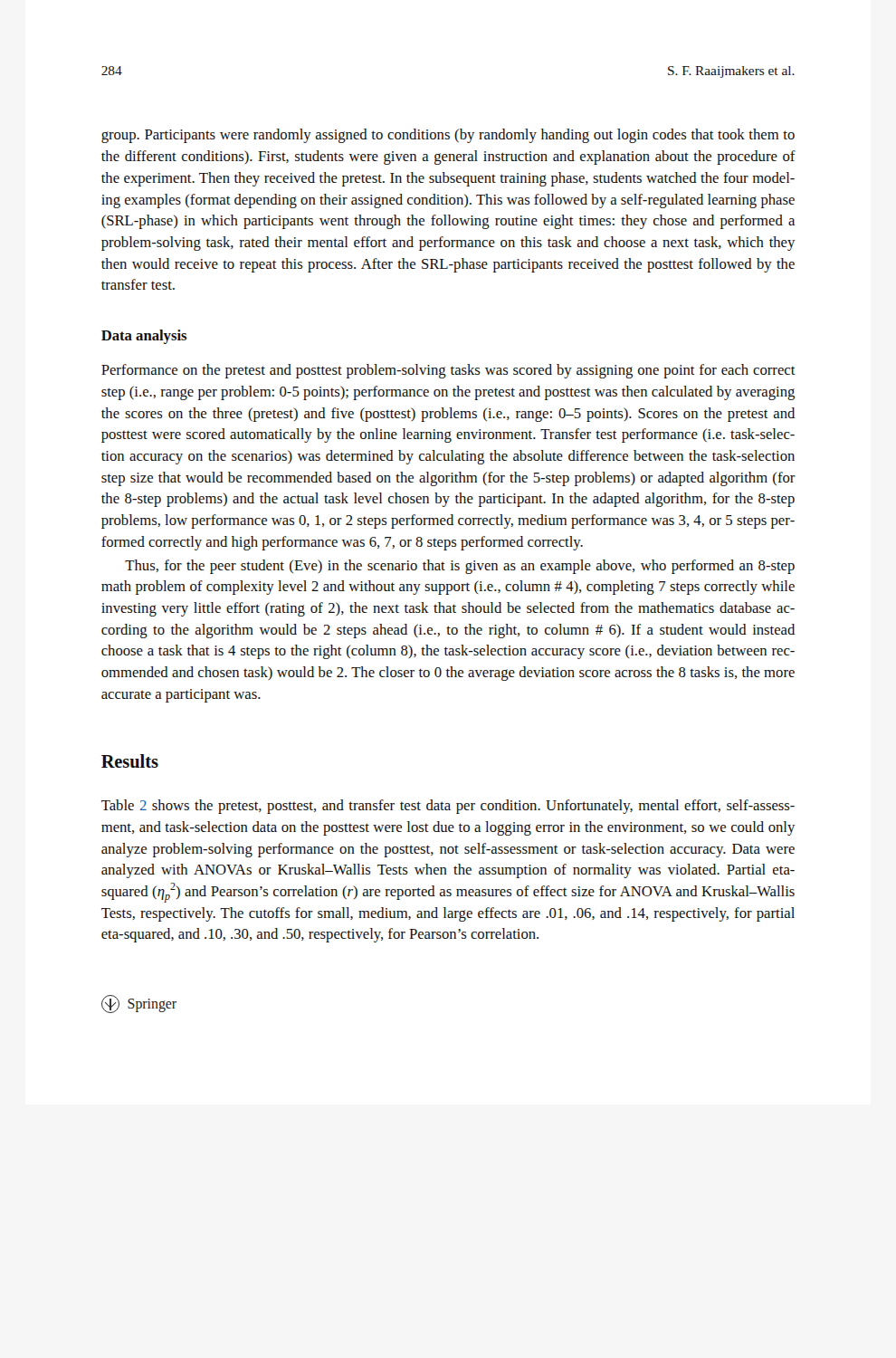284 S. F. Raaijmakers et al.
group. Participants were randomly assigned to conditions (by randomly handing out login codes that took them to the different conditions). First, students were given a general instruction and explanation about the procedure of the experiment. Then they received the pretest. In the subsequent training phase, students watched the four modeling examples (format depending on their assigned condition). This was followed by a self-regulated learning phase (SRL-phase) in which participants went through the following routine eight times: they chose and performed a problem-solving task, rated their mental effort and performance on this task and choose a next task, which they then would receive to repeat this process. After the SRL-phase participants received the posttest followed by the transfer test.
Data analysis
Performance on the pretest and posttest problem-solving tasks was scored by assigning one point for each correct step (i.e., range per problem: 0-5 points); performance on the pretest and posttest was then calculated by averaging the scores on the three (pretest) and five (posttest) problems (i.e., range: 0–5 points). Scores on the pretest and posttest were scored automatically by the online learning environment. Transfer test performance (i.e. task-selection accuracy on the scenarios) was determined by calculating the absolute difference between the task-selection step size that would be recommended based on the algorithm (for the 5-step problems) or adapted algorithm (for the 8-step problems) and the actual task level chosen by the participant. In the adapted algorithm, for the 8-step problems, low performance was 0, 1, or 2 steps performed correctly, medium performance was 3, 4, or 5 steps performed correctly and high performance was 6, 7, or 8 steps performed correctly.
Thus, for the peer student (Eve) in the scenario that is given as an example above, who performed an 8-step math problem of complexity level 2 and without any support (i.e., column # 4), completing 7 steps correctly while investing very little effort (rating of 2), the next task that should be selected from the mathematics database according to the algorithm would be 2 steps ahead (i.e., to the right, to column # 6). If a student would instead choose a task that is 4 steps to the right (column 8), the task-selection accuracy score (i.e., deviation between recommended and chosen task) would be 2. The closer to 0 the average deviation score across the 8 tasks is, the more accurate a participant was.
Results
Table 2 shows the pretest, posttest, and transfer test data per condition. Unfortunately, mental effort, self-assessment, and task-selection data on the posttest were lost due to a logging error in the environment, so we could only analyze problem-solving performance on the posttest, not self-assessment or task-selection accuracy. Data were analyzed with ANOVAs or Kruskal–Wallis Tests when the assumption of normality was violated. Partial eta-squared (ηp2) and Pearson’s correlation (r) are reported as measures of effect size for ANOVA and Kruskal–Wallis Tests, respectively. The cutoffs for small, medium, and large effects are .01, .06, and .14, respectively, for partial eta-squared, and .10, .30, and .50, respectively, for Pearson’s correlation.
Springer